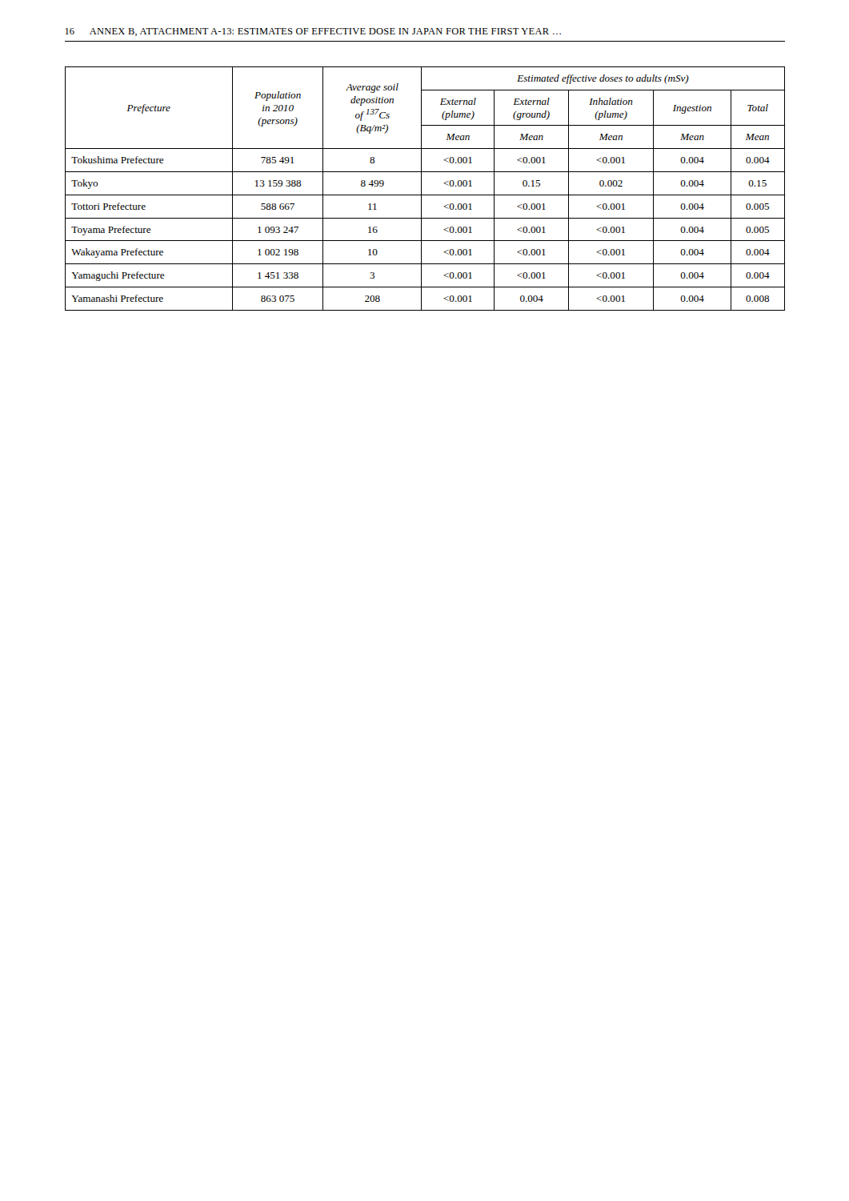16 ANNEX B, ATTACHMENT A-13: ESTIMATES OF EFFECTIVE DOSE IN JAPAN FOR THE FIRST YEAR …
| Prefecture | Population in 2010 (persons) | Average soil deposition of 137 Cs (Bq/m²) | Estimated effective doses to adults (mSv) |
| --- | --- | --- | --- |
| External (plume) | External (ground) | Inhalation (plume) | Ingestion | Total |
| Mean | Mean | Mean | Mean | Mean |
| Tokushima Prefecture | 785 491 | 8 | <0.001 | <0.001 | <0.001 | 0.004 | 0.004 |
| Tokyo | 13 159 388 | 8 499 | <0.001 | 0.15 | 0.002 | 0.004 | 0.15 |
| Tottori Prefecture | 588 667 | 11 | <0.001 | <0.001 | <0.001 | 0.004 | 0.005 |
| Toyama Prefecture | 1 093 247 | 16 | <0.001 | <0.001 | <0.001 | 0.004 | 0.005 |
| Wakayama Prefecture | 1 002 198 | 10 | <0.001 | <0.001 | <0.001 | 0.004 | 0.004 |
| Yamaguchi Prefecture | 1 451 338 | 3 | <0.001 | <0.001 | <0.001 | 0.004 | 0.004 |
| Yamanashi Prefecture | 863 075 | 208 | <0.001 | 0.004 | <0.001 | 0.004 | 0.008 |